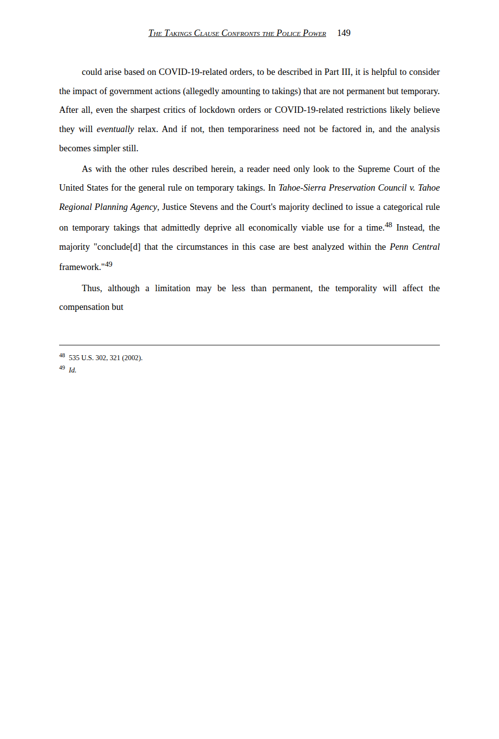The Takings Clause Confronts the Police Power 149
could arise based on COVID-19-related orders, to be described in Part III, it is helpful to consider the impact of government actions (allegedly amounting to takings) that are not permanent but temporary. After all, even the sharpest critics of lockdown orders or COVID-19-related restrictions likely believe they will eventually relax. And if not, then temporariness need not be factored in, and the analysis becomes simpler still.
As with the other rules described herein, a reader need only look to the Supreme Court of the United States for the general rule on temporary takings. In Tahoe-Sierra Preservation Council v. Tahoe Regional Planning Agency, Justice Stevens and the Court's majority declined to issue a categorical rule on temporary takings that admittedly deprive all economically viable use for a time.48 Instead, the majority "conclude[d] that the circumstances in this case are best analyzed within the Penn Central framework."49
Thus, although a limitation may be less than permanent, the temporality will affect the compensation but
48 535 U.S. 302, 321 (2002).
49 Id.